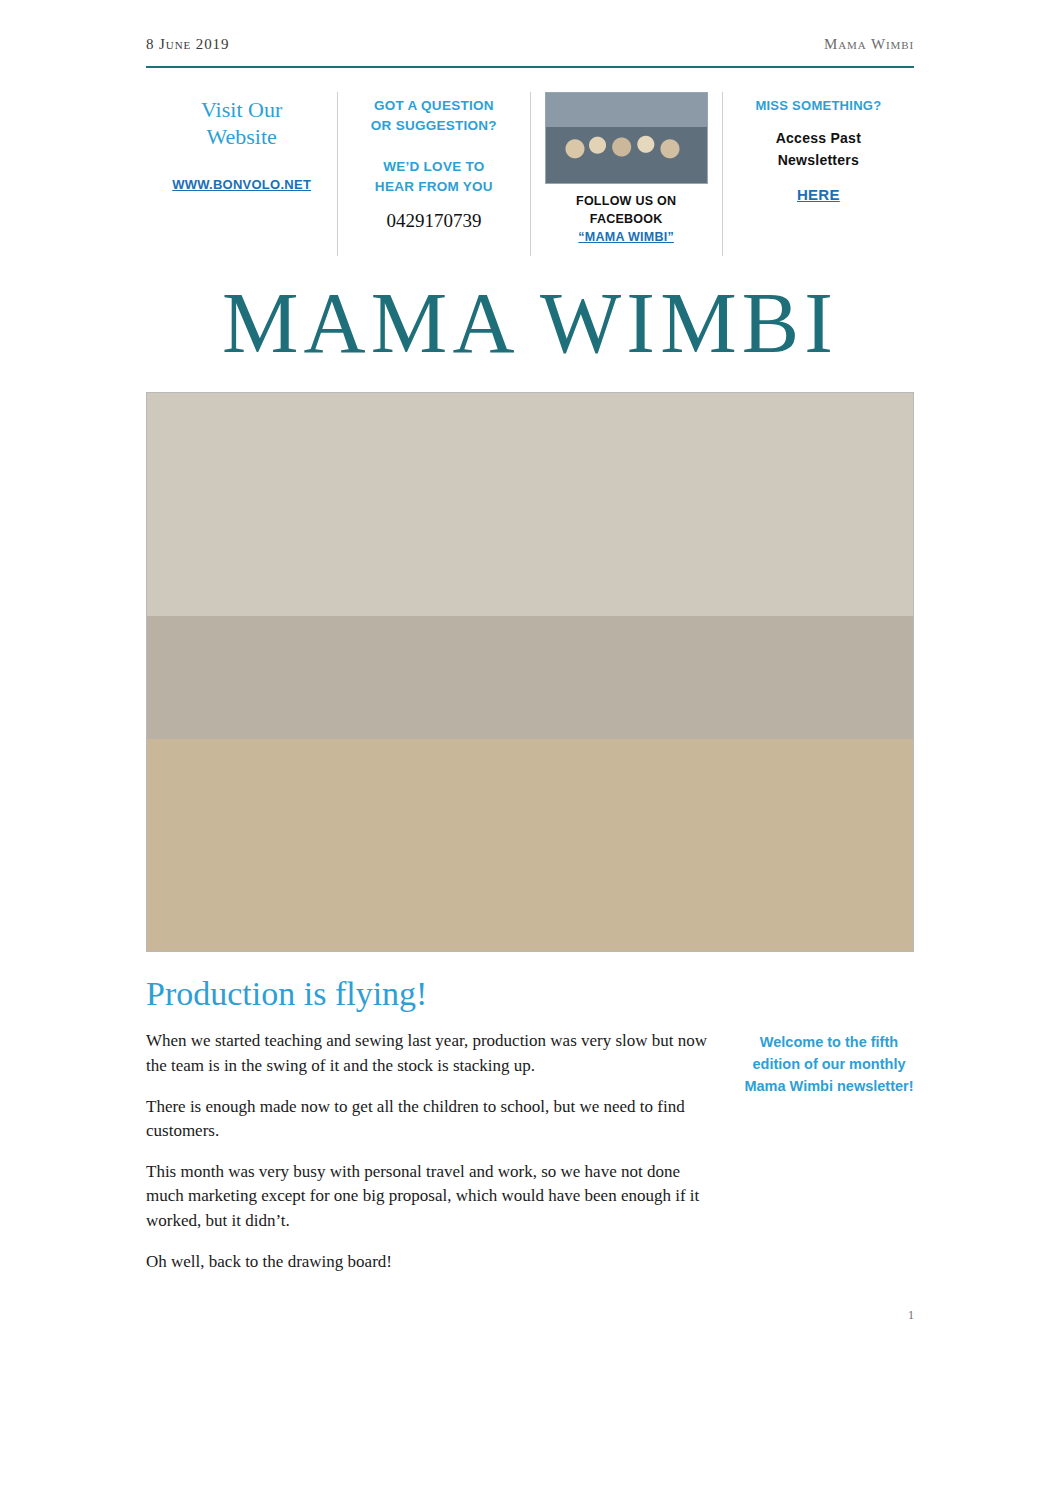8 June 2019 Mama Wimbi
Visit Our
Website WWW.BONVOLO.NET
GOT A QUESTION
OR SUGGESTION?
WE’D LOVE TO
HEAR FROM YOU 0429170739
FOLLOW US ON
FACEBOOK
“MAMA WIMBI”
MISS SOMETHING? Access Past
Newsletters HERE
MAMA WIMBI
Production is flying!
When we started teaching and sewing last year, production was very slow but now the team is in the swing of it and the stock is stacking up.
There is enough made now to get all the children to school, but we need to find customers.
This month was very busy with personal travel and work, so we have not done much marketing except for one big proposal, which would have been enough if it worked, but it didn’t.
Oh well, back to the drawing board!
Welcome to the fifth edition of our monthly Mama Wimbi newsletter!
1